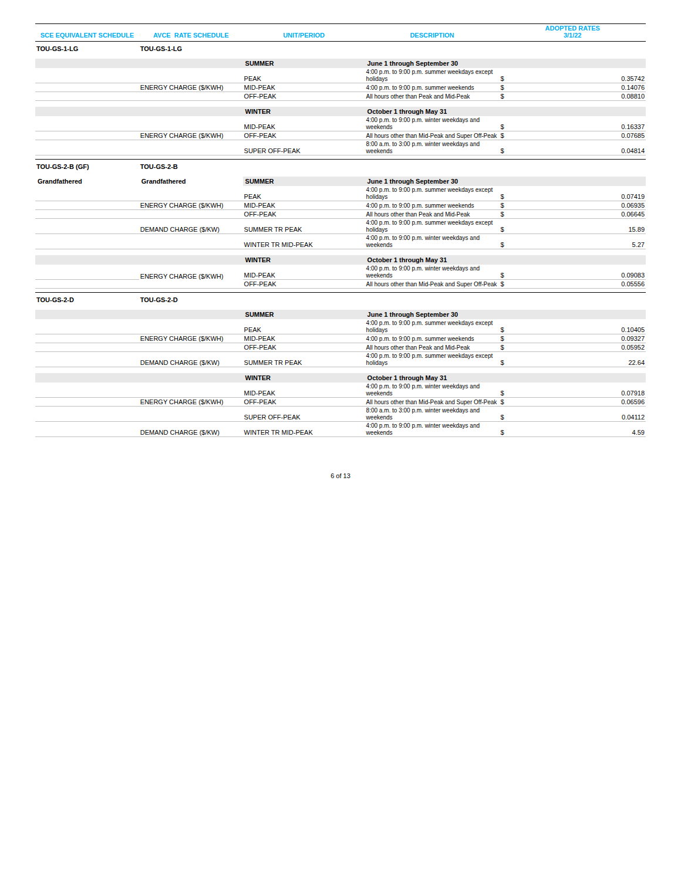| SCE EQUIVALENT SCHEDULE | AVCE RATE SCHEDULE | UNIT/PERIOD | DESCRIPTION | ADOPTED RATES 3/1/22 |
| --- | --- | --- | --- | --- |
| TOU-GS-1-LG | TOU-GS-1-LG | | | | |
| | | SUMMER | June 1 through September 30 |
| | | PEAK | 4:00 p.m. to 9:00 p.m. summer weekdays except holidays | $ | 0.35742 |
| | ENERGY CHARGE ($/KWH) | MID-PEAK | 4:00 p.m. to 9:00 p.m. summer weekends | $ | 0.14076 |
| | | OFF-PEAK | All hours other than Peak and Mid-Peak | $ | 0.08810 |
| | | WINTER | October 1 through May 31 |
| | | MID-PEAK | 4:00 p.m. to 9:00 p.m. winter weekdays and weekends | $ | 0.16337 |
| | ENERGY CHARGE ($/KWH) | OFF-PEAK | All hours other than Mid-Peak and Super Off-Peak | $ | 0.07685 |
| | | SUPER OFF-PEAK | 8:00 a.m. to 3:00 p.m. winter weekdays and weekends | $ | 0.04814 |
| TOU-GS-2-B (GF) | TOU-GS-2-B | | | | |
| Grandfathered | Grandfathered | SUMMER | June 1 through September 30 |
| | | PEAK | 4:00 p.m. to 9:00 p.m. summer weekdays except holidays | $ | 0.07419 |
| | ENERGY CHARGE ($/KWH) | MID-PEAK | 4:00 p.m. to 9:00 p.m. summer weekends | $ | 0.06935 |
| | | OFF-PEAK | All hours other than Peak and Mid-Peak | $ | 0.06645 |
| | DEMAND CHARGE ($/KW) | SUMMER TR PEAK | 4:00 p.m. to 9:00 p.m. summer weekdays except holidays | $ | 15.89 |
| | | WINTER TR MID-PEAK | 4:00 p.m. to 9:00 p.m. winter weekdays and weekends | $ | 5.27 |
| | | WINTER | October 1 through May 31 |
| | ENERGY CHARGE ($/KWH) | MID-PEAK | 4:00 p.m. to 9:00 p.m. winter weekdays and weekends | $ | 0.09083 |
| | OFF-PEAK | All hours other than Mid-Peak and Super Off-Peak | $ | 0.05556 |
| TOU-GS-2-D | TOU-GS-2-D | | | | |
| | | SUMMER | June 1 through September 30 |
| | | PEAK | 4:00 p.m. to 9:00 p.m. summer weekdays except holidays | $ | 0.10405 |
| | ENERGY CHARGE ($/KWH) | MID-PEAK | 4:00 p.m. to 9:00 p.m. summer weekends | $ | 0.09327 |
| | | OFF-PEAK | All hours other than Peak and Mid-Peak | $ | 0.05952 |
| | DEMAND CHARGE ($/KW) | SUMMER TR PEAK | 4:00 p.m. to 9:00 p.m. summer weekdays except holidays | $ | 22.64 |
| | | WINTER | October 1 through May 31 |
| | | MID-PEAK | 4:00 p.m. to 9:00 p.m. winter weekdays and weekends | $ | 0.07918 |
| | ENERGY CHARGE ($/KWH) | OFF-PEAK | All hours other than Mid-Peak and Super Off-Peak | $ | 0.06596 |
| | | SUPER OFF-PEAK | 8:00 a.m. to 3:00 p.m. winter weekdays and weekends | $ | 0.04112 |
| | DEMAND CHARGE ($/KW) | WINTER TR MID-PEAK | 4:00 p.m. to 9:00 p.m. winter weekdays and weekends | $ | 4.59 |
6 of 13